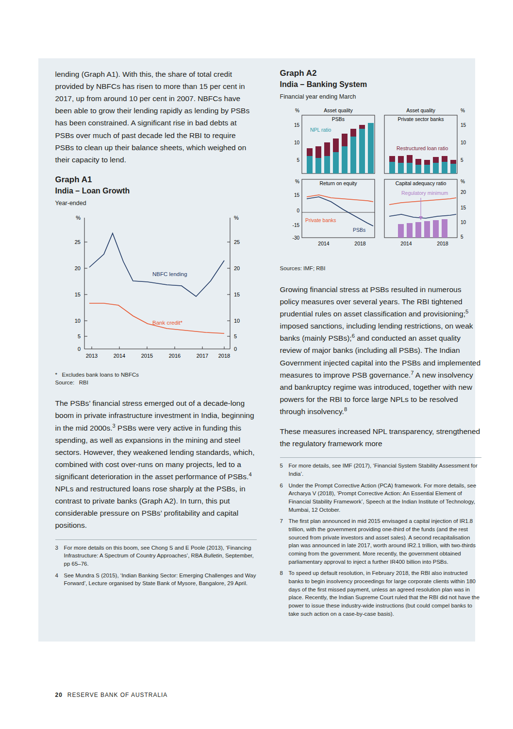lending (Graph A1). With this, the share of total credit provided by NBFCs has risen to more than 15 per cent in 2017, up from around 10 per cent in 2007. NBFCs have been able to grow their lending rapidly as lending by PSBs has been constrained. A significant rise in bad debts at PSBs over much of past decade led the RBI to require PSBs to clean up their balance sheets, which weighed on their capacity to lend.
Graph A1
India – Loan Growth
Year-ended
% 25 20 15 10 5 0 % 25 20 15 10 5 0 2013 2014 2015 2016 2017 2018 NBFC lending Bank credit*
*Excludes bank loans to NBFCs
Source: RBI
The PSBs’ financial stress emerged out of a decade-long boom in private infrastructure investment in India, beginning in the mid 2000s.3 PSBs were very active in funding this spending, as well as expansions in the mining and steel sectors. However, they weakened lending standards, which, combined with cost over-runs on many projects, led to a significant deterioration in the asset performance of PSBs.4 NPLs and restructured loans rose sharply at the PSBs, in contrast to private banks (Graph A2). In turn, this put considerable pressure on PSBs’ profitability and capital positions.
3 For more details on this boom, see Chong S and E Poole (2013), ‘Financing Infrastructure: A Spectrum of Country Approaches’, RBA Bulletin, September, pp 65–76.
4 See Mundra S (2015), ‘Indian Banking Sector: Emerging Challenges and Way Forward’, Lecture organised by State Bank of Mysore, Bangalore, 29 April.
Graph A2
India – Banking System
Financial year ending March
Asset quality PSBs Asset quality Private sector banks Return on equity Capital adequacy ratio % 15 10 5 % 15 10 5 % 15 0 -15 -30 % 20 15 10 5 NPL ratio Restructured loan ratio Private banks PSBs Regulatory minimum 2014 2018 2014 2018
Sources: IMF; RBI
Growing financial stress at PSBs resulted in numerous policy measures over several years. The RBI tightened prudential rules on asset classification and provisioning;5 imposed sanctions, including lending restrictions, on weak banks (mainly PSBs);6 and conducted an asset quality review of major banks (including all PSBs). The Indian Government injected capital into the PSBs and implemented measures to improve PSB governance.7 A new insolvency and bankruptcy regime was introduced, together with new powers for the RBI to force large NPLs to be resolved through insolvency.8
These measures increased NPL transparency, strengthened the regulatory framework more
5 For more details, see IMF (2017), ‘Financial System Stability Assessment for India’.
6 Under the Prompt Corrective Action (PCA) framework. For more details, see Archarya V (2018), ‘Prompt Corrective Action: An Essential Element of Financial Stability Framework’, Speech at the Indian Institute of Technology, Mumbai, 12 October.
7 The first plan announced in mid 2015 envisaged a capital injection of IR1.8 trillion, with the government providing one-third of the funds (and the rest sourced from private investors and asset sales). A second recapitalisation plan was announced in late 2017, worth around IR2.1 trillion, with two-thirds coming from the government. More recently, the government obtained parliamentary approval to inject a further IR400 billion into PSBs.
8 To speed up default resolution, in February 2018, the RBI also instructed banks to begin insolvency proceedings for large corporate clients within 180 days of the first missed payment, unless an agreed resolution plan was in place. Recently, the Indian Supreme Court ruled that the RBI did not have the power to issue these industry-wide instructions (but could compel banks to take such action on a case-by-case basis).
20 RESERVE BANK OF AUSTRALIA